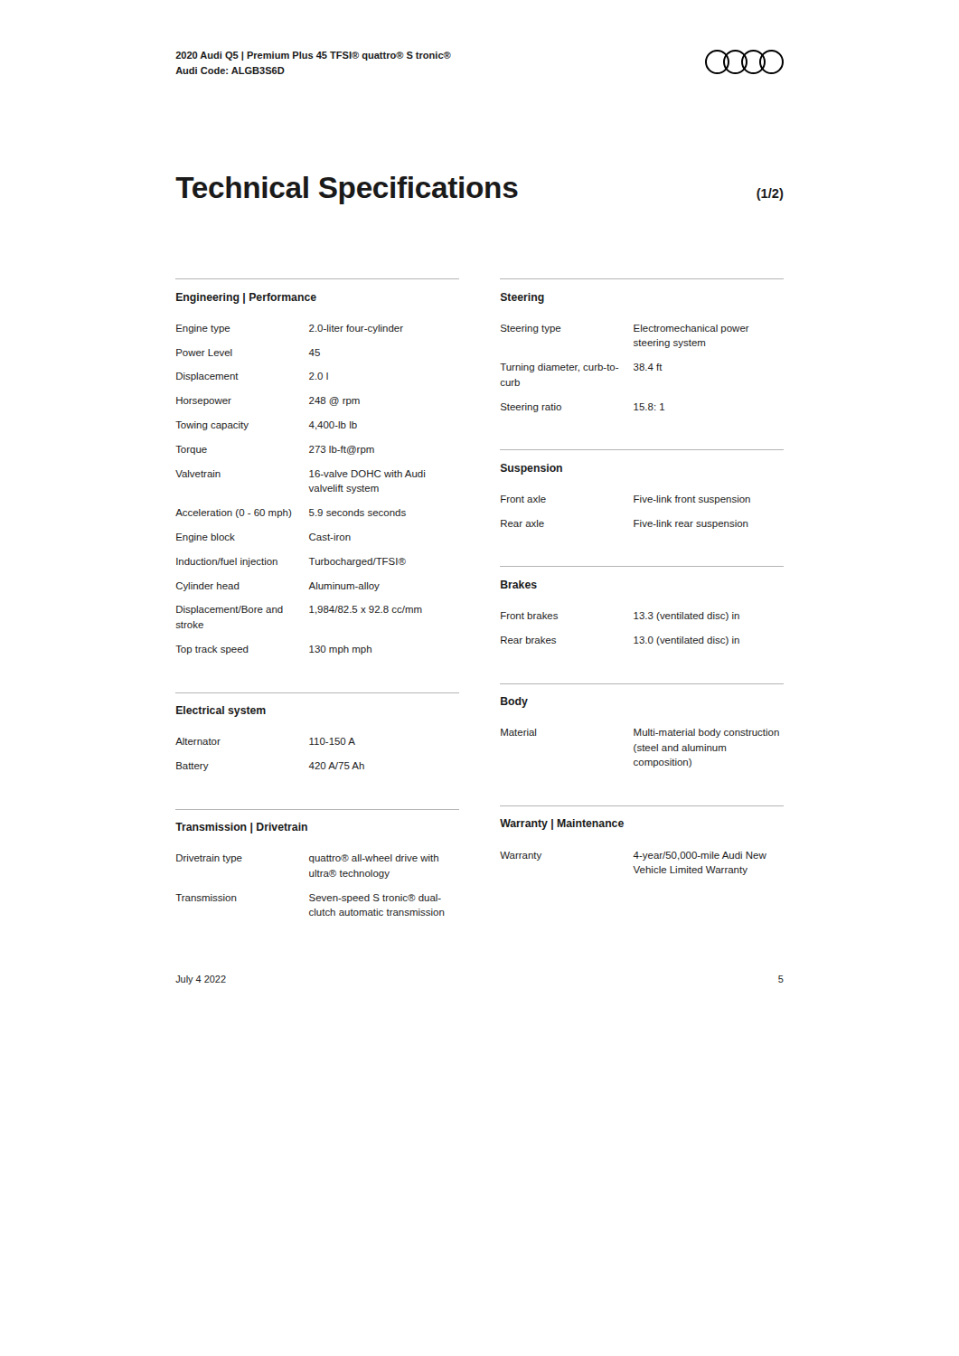2020 Audi Q5 | Premium Plus 45 TFSI® quattro® S tronic®
Audi Code: ALGB3S6D
Technical Specifications
(1/2)
Engineering | Performance
| Engine type | 2.0-liter four-cylinder |
| Power Level | 45 |
| Displacement | 2.0 l |
| Horsepower | 248 @ rpm |
| Towing capacity | 4,400-lb lb |
| Torque | 273 lb-ft@rpm |
| Valvetrain | 16-valve DOHC with Audi valvelift system |
| Acceleration (0 - 60 mph) | 5.9 seconds seconds |
| Engine block | Cast-iron |
| Induction/fuel injection | Turbocharged/TFSI® |
| Cylinder head | Aluminum-alloy |
| Displacement/Bore and stroke | 1,984/82.5 x 92.8 cc/mm |
| Top track speed | 130 mph mph |
Electrical system
| Alternator | 110-150 A |
| Battery | 420 A/75 Ah |
Transmission | Drivetrain
| Drivetrain type | quattro® all-wheel drive with ultra® technology |
| Transmission | Seven-speed S tronic® dual-clutch automatic transmission |
Steering
| Steering type | Electromechanical power steering system |
| Turning diameter, curb-to-curb | 38.4 ft |
| Steering ratio | 15.8: 1 |
Suspension
| Front axle | Five-link front suspension |
| Rear axle | Five-link rear suspension |
Brakes
| Front brakes | 13.3 (ventilated disc) in |
| Rear brakes | 13.0 (ventilated disc) in |
Body
| Material | Multi-material body construction (steel and aluminum composition) |
Warranty | Maintenance
| Warranty | 4-year/50,000-mile Audi New Vehicle Limited Warranty |
July 4 2022
5